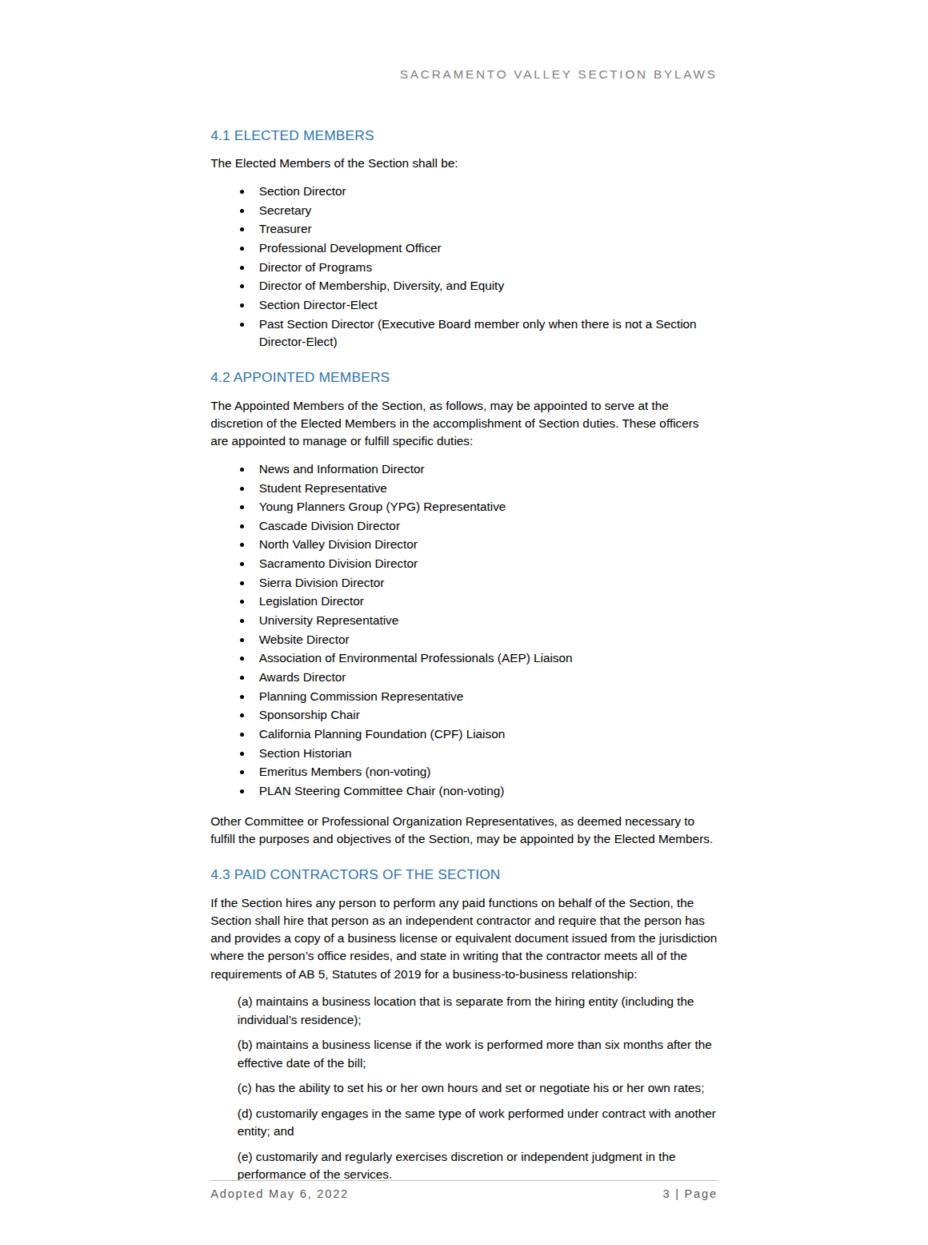SACRAMENTO VALLEY SECTION BYLAWS
4.1 ELECTED MEMBERS
The Elected Members of the Section shall be:
Section Director
Secretary
Treasurer
Professional Development Officer
Director of Programs
Director of Membership, Diversity, and Equity
Section Director-Elect
Past Section Director (Executive Board member only when there is not a Section Director-Elect)
4.2 APPOINTED MEMBERS
The Appointed Members of the Section, as follows, may be appointed to serve at the discretion of the Elected Members in the accomplishment of Section duties. These officers are appointed to manage or fulfill specific duties:
News and Information Director
Student Representative
Young Planners Group (YPG) Representative
Cascade Division Director
North Valley Division Director
Sacramento Division Director
Sierra Division Director
Legislation Director
University Representative
Website Director
Association of Environmental Professionals (AEP) Liaison
Awards Director
Planning Commission Representative
Sponsorship Chair
California Planning Foundation (CPF) Liaison
Section Historian
Emeritus Members (non-voting)
PLAN Steering Committee Chair (non-voting)
Other Committee or Professional Organization Representatives, as deemed necessary to fulfill the purposes and objectives of the Section, may be appointed by the Elected Members.
4.3 PAID CONTRACTORS OF THE SECTION
If the Section hires any person to perform any paid functions on behalf of the Section, the Section shall hire that person as an independent contractor and require that the person has and provides a copy of a business license or equivalent document issued from the jurisdiction where the person’s office resides, and state in writing that the contractor meets all of the requirements of AB 5, Statutes of 2019 for a business-to-business relationship:
(a) maintains a business location that is separate from the hiring entity (including the individual’s residence);
(b) maintains a business license if the work is performed more than six months after the effective date of the bill;
(c) has the ability to set his or her own hours and set or negotiate his or her own rates;
(d) customarily engages in the same type of work performed under contract with another entity; and
(e) customarily and regularly exercises discretion or independent judgment in the performance of the services.
Adopted May 6, 2022 3 | Page